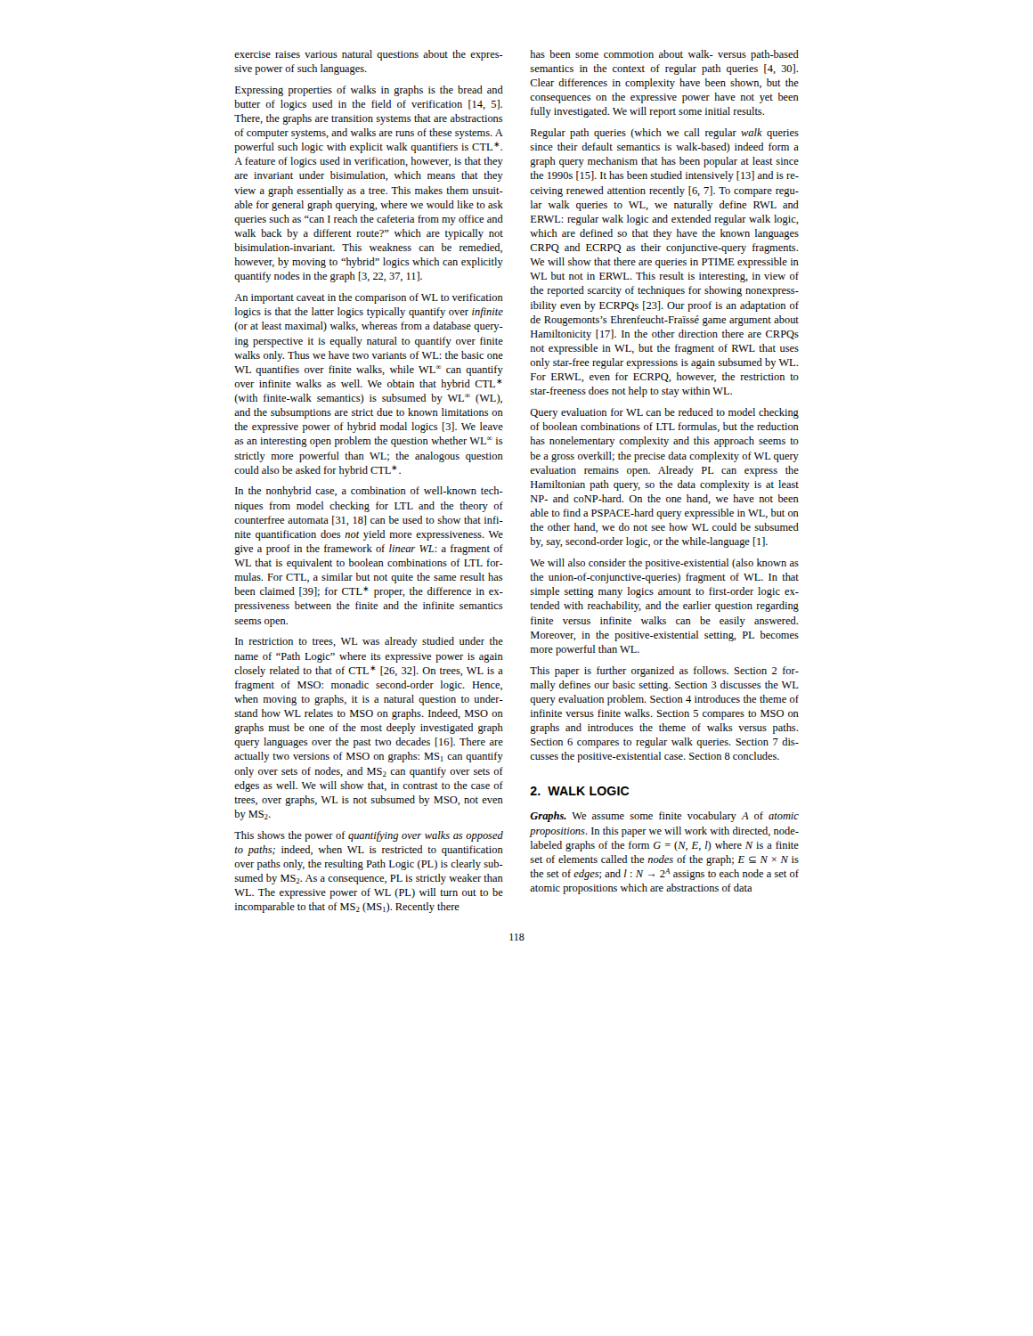exercise raises various natural questions about the expressive power of such languages.
Expressing properties of walks in graphs is the bread and butter of logics used in the field of verification [14, 5]. There, the graphs are transition systems that are abstractions of computer systems, and walks are runs of these systems. A powerful such logic with explicit walk quantifiers is CTL∗. A feature of logics used in verification, however, is that they are invariant under bisimulation, which means that they view a graph essentially as a tree. This makes them unsuitable for general graph querying, where we would like to ask queries such as “can I reach the cafeteria from my office and walk back by a different route?” which are typically not bisimulation-invariant. This weakness can be remedied, however, by moving to “hybrid” logics which can explicitly quantify nodes in the graph [3, 22, 37, 11].
An important caveat in the comparison of WL to verification logics is that the latter logics typically quantify over infinite (or at least maximal) walks, whereas from a database querying perspective it is equally natural to quantify over finite walks only. Thus we have two variants of WL: the basic one WL quantifies over finite walks, while WL∞ can quantify over infinite walks as well. We obtain that hybrid CTL∗ (with finite-walk semantics) is subsumed by WL∞ (WL), and the subsumptions are strict due to known limitations on the expressive power of hybrid modal logics [3]. We leave as an interesting open problem the question whether WL∞ is strictly more powerful than WL; the analogous question could also be asked for hybrid CTL∗.
In the nonhybrid case, a combination of well-known techniques from model checking for LTL and the theory of counterfree automata [31, 18] can be used to show that infinite quantification does not yield more expressiveness. We give a proof in the framework of linear WL: a fragment of WL that is equivalent to boolean combinations of LTL formulas. For CTL, a similar but not quite the same result has been claimed [39]; for CTL∗ proper, the difference in expressiveness between the finite and the infinite semantics seems open.
In restriction to trees, WL was already studied under the name of “Path Logic” where its expressive power is again closely related to that of CTL∗ [26, 32]. On trees, WL is a fragment of MSO: monadic second-order logic. Hence, when moving to graphs, it is a natural question to understand how WL relates to MSO on graphs. Indeed, MSO on graphs must be one of the most deeply investigated graph query languages over the past two decades [16]. There are actually two versions of MSO on graphs: MS1 can quantify only over sets of nodes, and MS2 can quantify over sets of edges as well. We will show that, in contrast to the case of trees, over graphs, WL is not subsumed by MSO, not even by MS2.
This shows the power of quantifying over walks as opposed to paths; indeed, when WL is restricted to quantification over paths only, the resulting Path Logic (PL) is clearly subsumed by MS2. As a consequence, PL is strictly weaker than WL. The expressive power of WL (PL) will turn out to be incomparable to that of MS2 (MS1). Recently there
has been some commotion about walk- versus path-based semantics in the context of regular path queries [4, 30]. Clear differences in complexity have been shown, but the consequences on the expressive power have not yet been fully investigated. We will report some initial results.
Regular path queries (which we call regular walk queries since their default semantics is walk-based) indeed form a graph query mechanism that has been popular at least since the 1990s [15]. It has been studied intensively [13] and is receiving renewed attention recently [6, 7]. To compare regular walk queries to WL, we naturally define RWL and ERWL: regular walk logic and extended regular walk logic, which are defined so that they have the known languages CRPQ and ECRPQ as their conjunctive-query fragments. We will show that there are queries in PTIME expressible in WL but not in ERWL. This result is interesting, in view of the reported scarcity of techniques for showing nonexpressibility even by ECRPQs [23]. Our proof is an adaptation of de Rougemonts’s Ehrenfeucht-Fraïssé game argument about Hamiltonicity [17]. In the other direction there are CRPQs not expressible in WL, but the fragment of RWL that uses only star-free regular expressions is again subsumed by WL. For ERWL, even for ECRPQ, however, the restriction to star-freeness does not help to stay within WL.
Query evaluation for WL can be reduced to model checking of boolean combinations of LTL formulas, but the reduction has nonelementary complexity and this approach seems to be a gross overkill; the precise data complexity of WL query evaluation remains open. Already PL can express the Hamiltonian path query, so the data complexity is at least NP- and coNP-hard. On the one hand, we have not been able to find a PSPACE-hard query expressible in WL, but on the other hand, we do not see how WL could be subsumed by, say, second-order logic, or the while-language [1].
We will also consider the positive-existential (also known as the union-of-conjunctive-queries) fragment of WL. In that simple setting many logics amount to first-order logic extended with reachability, and the earlier question regarding finite versus infinite walks can be easily answered. Moreover, in the positive-existential setting, PL becomes more powerful than WL.
This paper is further organized as follows. Section 2 formally defines our basic setting. Section 3 discusses the WL query evaluation problem. Section 4 introduces the theme of infinite versus finite walks. Section 5 compares to MSO on graphs and introduces the theme of walks versus paths. Section 6 compares to regular walk queries. Section 7 discusses the positive-existential case. Section 8 concludes.
2. WALK LOGIC
Graphs. We assume some finite vocabulary A of atomic propositions. In this paper we will work with directed, node-labeled graphs of the form G = (N, E, l) where N is a finite set of elements called the nodes of the graph; E ⊆ N × N is the set of edges; and l : N → 2A assigns to each node a set of atomic propositions which are abstractions of data
118